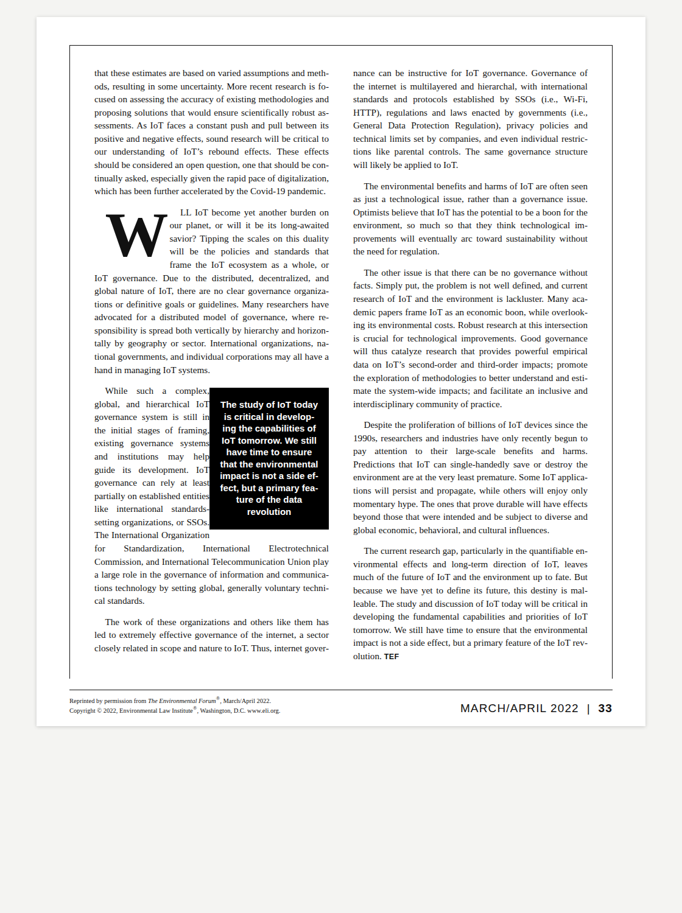that these estimates are based on varied assumptions and methods, resulting in some uncertainty. More recent research is focused on assessing the accuracy of existing methodologies and proposing solutions that would ensure scientifically robust assessments. As IoT faces a constant push and pull between its positive and negative effects, sound research will be critical to our understanding of IoT’s rebound effects. These effects should be considered an open question, one that should be continually asked, especially given the rapid pace of digitalization, which has been further accelerated by the Covid-19 pandemic.
WILL IoT become yet another burden on our planet, or will it be its long-awaited savior? Tipping the scales on this duality will be the policies and standards that frame the IoT ecosystem as a whole, or IoT governance. Due to the distributed, decentralized, and global nature of IoT, there are no clear governance organizations or definitive goals or guidelines. Many researchers have advocated for a distributed model of governance, where responsibility is spread both vertically by hierarchy and horizontally by geography or sector. International organizations, national governments, and individual corporations may all have a hand in managing IoT systems.
The study of IoT today is critical in developing the capabilities of IoT tomorrow. We still have time to ensure that the environmental impact is not a side effect, but a primary feature of the data revolution
While such a complex, global, and hierarchical IoT governance system is still in the initial stages of framing, existing governance systems and institutions may help guide its development. IoT governance can rely at least partially on established entities like international standards-setting organizations, or SSOs. The International Organization for Standardization, International Electrotechnical Commission, and International Telecommunication Union play a large role in the governance of information and communications technology by setting global, generally voluntary technical standards.
The work of these organizations and others like them has led to extremely effective governance of the internet, a sector closely related in scope and nature to IoT. Thus, internet governance can be instructive for IoT governance. Governance of the internet is multilayered and hierarchal, with international standards and protocols established by SSOs (i.e., Wi-Fi, HTTP), regulations and laws enacted by governments (i.e., General Data Protection Regulation), privacy policies and technical limits set by companies, and even individual restrictions like parental controls. The same governance structure will likely be applied to IoT.
The environmental benefits and harms of IoT are often seen as just a technological issue, rather than a governance issue. Optimists believe that IoT has the potential to be a boon for the environment, so much so that they think technological improvements will eventually arc toward sustainability without the need for regulation.
The other issue is that there can be no governance without facts. Simply put, the problem is not well defined, and current research of IoT and the environment is lackluster. Many academic papers frame IoT as an economic boon, while overlooking its environmental costs. Robust research at this intersection is crucial for technological improvements. Good governance will thus catalyze research that provides powerful empirical data on IoT’s second-order and third-order impacts; promote the exploration of methodologies to better understand and estimate the system-wide impacts; and facilitate an inclusive and interdisciplinary community of practice.
Despite the proliferation of billions of IoT devices since the 1990s, researchers and industries have only recently begun to pay attention to their large-scale benefits and harms. Predictions that IoT can single-handedly save or destroy the environment are at the very least premature. Some IoT applications will persist and propagate, while others will enjoy only momentary hype. The ones that prove durable will have effects beyond those that were intended and be subject to diverse and global economic, behavioral, and cultural influences.
The current research gap, particularly in the quantifiable environmental effects and long-term direction of IoT, leaves much of the future of IoT and the environment up to fate. But because we have yet to define its future, this destiny is malleable. The study and discussion of IoT today will be critical in developing the fundamental capabilities and priorities of IoT tomorrow. We still have time to ensure that the environmental impact is not a side effect, but a primary feature of the IoT revolution. TEF
Reprinted by permission from The Environmental Forum®, March/April 2022.
Copyright © 2022, Environmental Law Institute®, Washington, D.C. www.eli.org.
MARCH/APRIL 2022 | 33